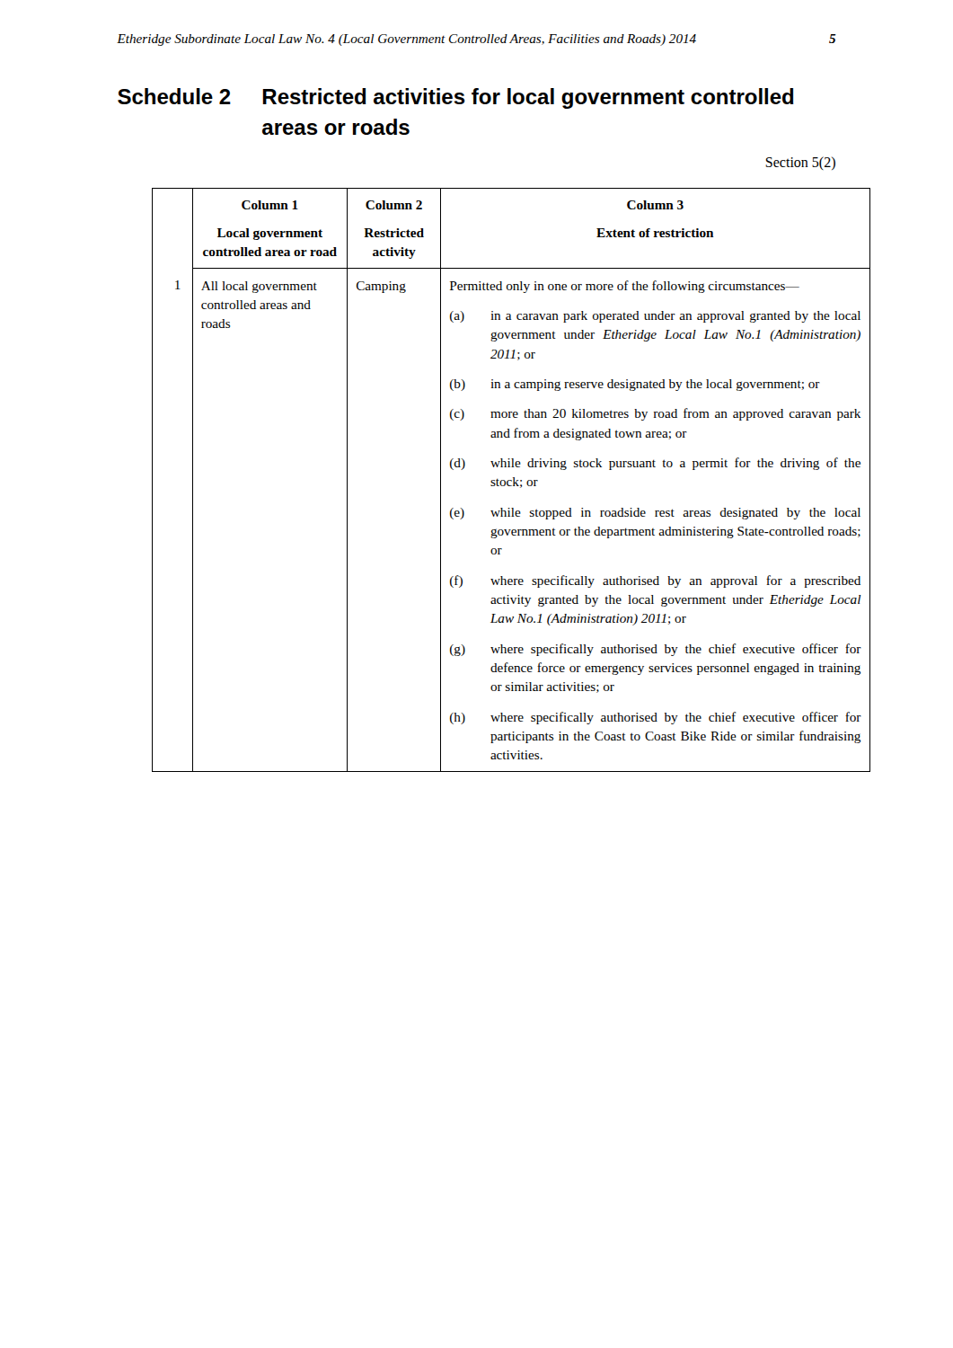Etheridge Subordinate Local Law No. 4 (Local Government Controlled Areas, Facilities and Roads) 2014 5
Schedule 2 Restricted activities for local government controlled areas or roads
Section 5(2)
| | Column 1 Local government controlled area or road | Column 2 Restricted activity | Column 3 Extent of restriction |
| --- | --- | --- | --- |
| 1 | All local government controlled areas and roads | Camping | Permitted only in one or more of the following circumstances— (a) in a caravan park operated under an approval granted by the local government under Etheridge Local Law No.1 (Administration) 2011 ; or (b) in a camping reserve designated by the local government; or (c) more than 20 kilometres by road from an approved caravan park and from a designated town area; or (d) while driving stock pursuant to a permit for the driving of the stock; or (e) while stopped in roadside rest areas designated by the local government or the department administering State-controlled roads; or (f) where specifically authorised by an approval for a prescribed activity granted by the local government under Etheridge Local Law No.1 (Administration) 2011 ; or (g) where specifically authorised by the chief executive officer for defence force or emergency services personnel engaged in training or similar activities; or (h) where specifically authorised by the chief executive officer for participants in the Coast to Coast Bike Ride or similar fundraising activities. |